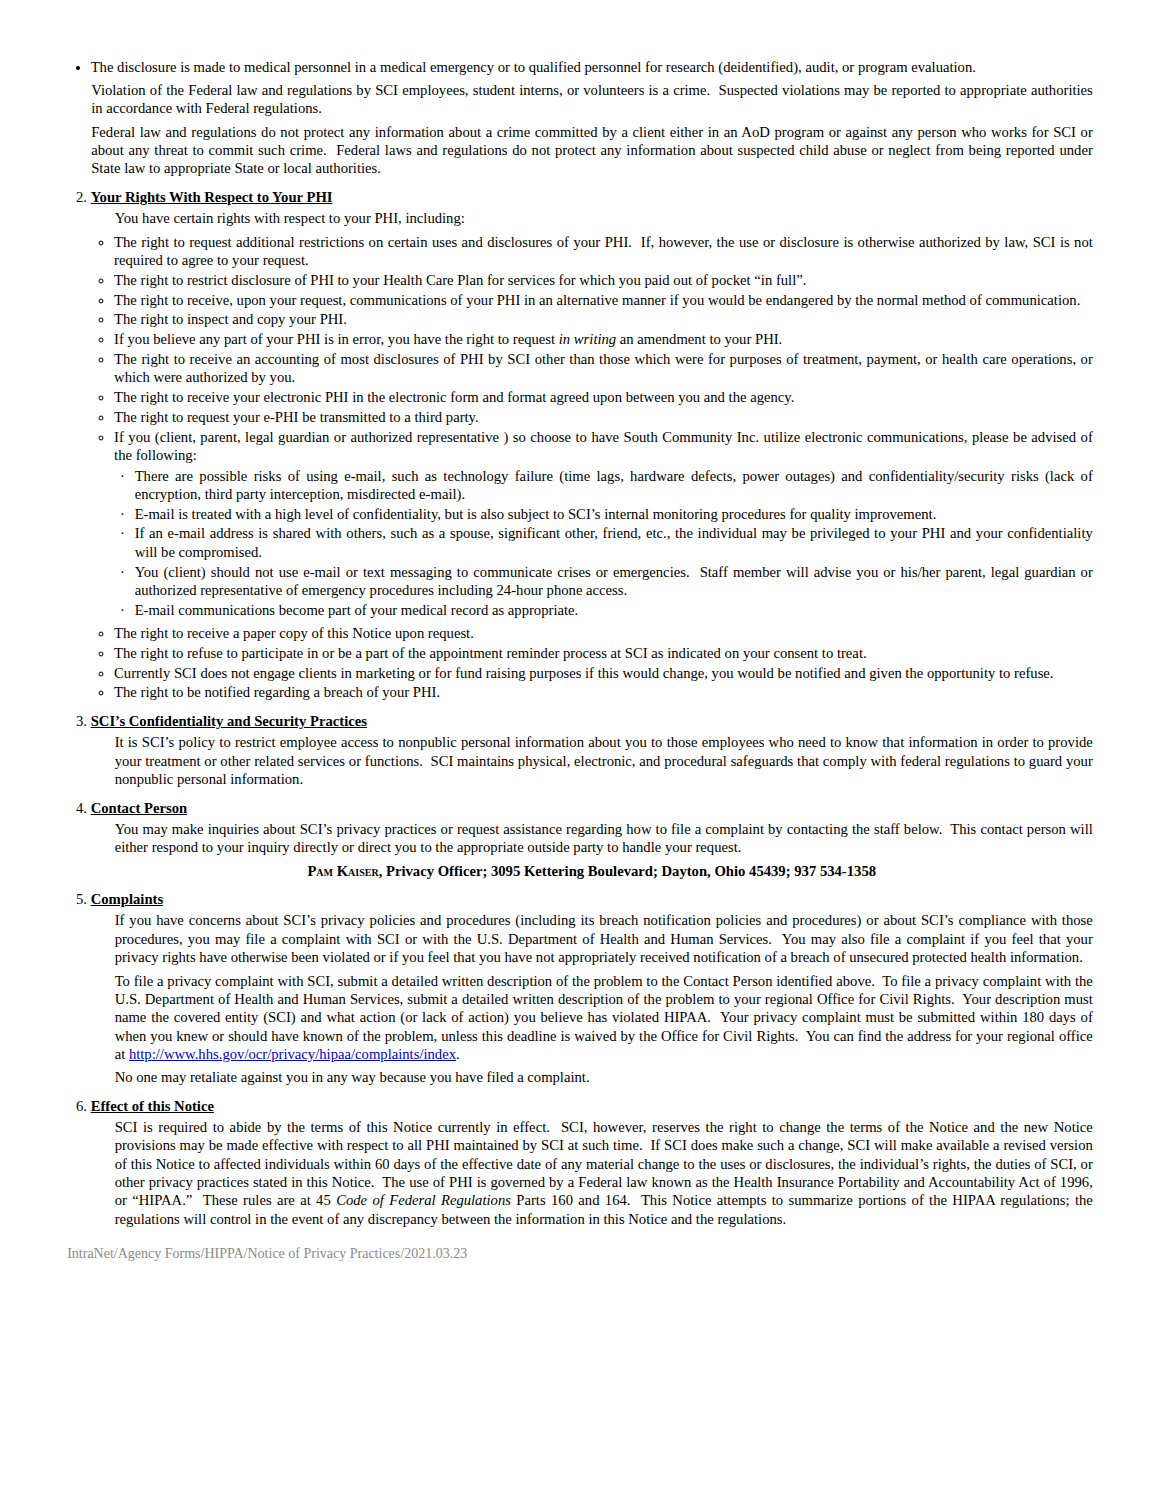The disclosure is made to medical personnel in a medical emergency or to qualified personnel for research (deidentified), audit, or program evaluation.
Violation of the Federal law and regulations by SCI employees, student interns, or volunteers is a crime. Suspected violations may be reported to appropriate authorities in accordance with Federal regulations.
Federal law and regulations do not protect any information about a crime committed by a client either in an AoD program or against any person who works for SCI or about any threat to commit such crime. Federal laws and regulations do not protect any information about suspected child abuse or neglect from being reported under State law to appropriate State or local authorities.
Your Rights With Respect to Your PHI
You have certain rights with respect to your PHI, including:
The right to request additional restrictions on certain uses and disclosures of your PHI. If, however, the use or disclosure is otherwise authorized by law, SCI is not required to agree to your request.
The right to restrict disclosure of PHI to your Health Care Plan for services for which you paid out of pocket “in full”.
The right to receive, upon your request, communications of your PHI in an alternative manner if you would be endangered by the normal method of communication.
The right to inspect and copy your PHI.
If you believe any part of your PHI is in error, you have the right to request in writing an amendment to your PHI.
The right to receive an accounting of most disclosures of PHI by SCI other than those which were for purposes of treatment, payment, or health care operations, or which were authorized by you.
The right to receive your electronic PHI in the electronic form and format agreed upon between you and the agency.
The right to request your e-PHI be transmitted to a third party.
If you (client, parent, legal guardian or authorized representative ) so choose to have South Community Inc. utilize electronic communications, please be advised of the following:
There are possible risks of using e-mail, such as technology failure (time lags, hardware defects, power outages) and confidentiality/security risks (lack of encryption, third party interception, misdirected e-mail).
E-mail is treated with a high level of confidentiality, but is also subject to SCI’s internal monitoring procedures for quality improvement.
If an e-mail address is shared with others, such as a spouse, significant other, friend, etc., the individual may be privileged to your PHI and your confidentiality will be compromised.
You (client) should not use e-mail or text messaging to communicate crises or emergencies. Staff member will advise you or his/her parent, legal guardian or authorized representative of emergency procedures including 24-hour phone access.
E-mail communications become part of your medical record as appropriate.
The right to receive a paper copy of this Notice upon request.
The right to refuse to participate in or be a part of the appointment reminder process at SCI as indicated on your consent to treat.
Currently SCI does not engage clients in marketing or for fund raising purposes if this would change, you would be notified and given the opportunity to refuse.
The right to be notified regarding a breach of your PHI.
SCI’s Confidentiality and Security Practices
It is SCI’s policy to restrict employee access to nonpublic personal information about you to those employees who need to know that information in order to provide your treatment or other related services or functions. SCI maintains physical, electronic, and procedural safeguards that comply with federal regulations to guard your nonpublic personal information.
Contact Person
You may make inquiries about SCI’s privacy practices or request assistance regarding how to file a complaint by contacting the staff below. This contact person will either respond to your inquiry directly or direct you to the appropriate outside party to handle your request.
Pam Kaiser, Privacy Officer; 3095 Kettering Boulevard; Dayton, Ohio 45439; 937 534-1358
Complaints
If you have concerns about SCI’s privacy policies and procedures (including its breach notification policies and procedures) or about SCI’s compliance with those procedures, you may file a complaint with SCI or with the U.S. Department of Health and Human Services. You may also file a complaint if you feel that your privacy rights have otherwise been violated or if you feel that you have not appropriately received notification of a breach of unsecured protected health information.
To file a privacy complaint with SCI, submit a detailed written description of the problem to the Contact Person identified above. To file a privacy complaint with the U.S. Department of Health and Human Services, submit a detailed written description of the problem to your regional Office for Civil Rights. Your description must name the covered entity (SCI) and what action (or lack of action) you believe has violated HIPAA. Your privacy complaint must be submitted within 180 days of when you knew or should have known of the problem, unless this deadline is waived by the Office for Civil Rights. You can find the address for your regional office at http://www.hhs.gov/ocr/privacy/hipaa/complaints/index.
No one may retaliate against you in any way because you have filed a complaint.
Effect of this Notice
SCI is required to abide by the terms of this Notice currently in effect. SCI, however, reserves the right to change the terms of the Notice and the new Notice provisions may be made effective with respect to all PHI maintained by SCI at such time. If SCI does make such a change, SCI will make available a revised version of this Notice to affected individuals within 60 days of the effective date of any material change to the uses or disclosures, the individual’s rights, the duties of SCI, or other privacy practices stated in this Notice. The use of PHI is governed by a Federal law known as the Health Insurance Portability and Accountability Act of 1996, or “HIPAA.” These rules are at 45 Code of Federal Regulations Parts 160 and 164. This Notice attempts to summarize portions of the HIPAA regulations; the regulations will control in the event of any discrepancy between the information in this Notice and the regulations.
IntraNet/Agency Forms/HIPPA/Notice of Privacy Practices/2021.03.23